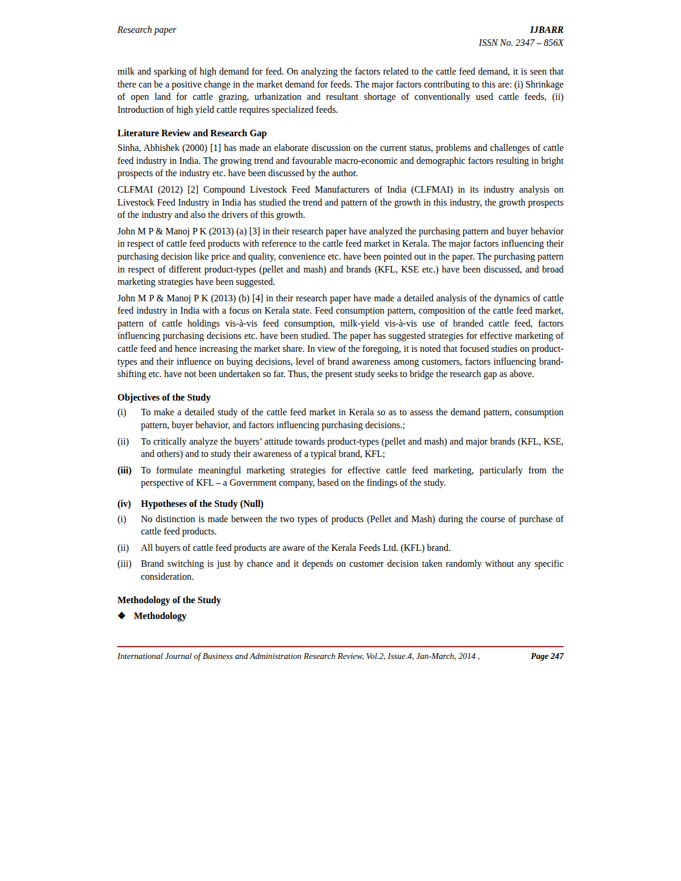Research paper
IJBARR
ISSN No. 2347 – 856X
milk and sparking of high demand for feed. On analyzing the factors related to the cattle feed demand, it is seen that there can be a positive change in the market demand for feeds. The major factors contributing to this are: (i) Shrinkage of open land for cattle grazing, urbanization and resultant shortage of conventionally used cattle feeds, (ii) Introduction of high yield cattle requires specialized feeds.
Literature Review and Research Gap
Sinha, Abhishek (2000) [1] has made an elaborate discussion on the current status, problems and challenges of cattle feed industry in India. The growing trend and favourable macro-economic and demographic factors resulting in bright prospects of the industry etc. have been discussed by the author.
CLFMAI (2012) [2] Compound Livestock Feed Manufacturers of India (CLFMAI) in its industry analysis on Livestock Feed Industry in India has studied the trend and pattern of the growth in this industry, the growth prospects of the industry and also the drivers of this growth.
John M P & Manoj P K (2013) (a) [3] in their research paper have analyzed the purchasing pattern and buyer behavior in respect of cattle feed products with reference to the cattle feed market in Kerala. The major factors influencing their purchasing decision like price and quality, convenience etc. have been pointed out in the paper. The purchasing pattern in respect of different product-types (pellet and mash) and brands (KFL, KSE etc.) have been discussed, and broad marketing strategies have been suggested.
John M P & Manoj P K (2013) (b) [4] in their research paper have made a detailed analysis of the dynamics of cattle feed industry in India with a focus on Kerala state. Feed consumption pattern, composition of the cattle feed market, pattern of cattle holdings vis-à-vis feed consumption, milk-yield vis-à-vis use of branded cattle feed, factors influencing purchasing decisions etc. have been studied. The paper has suggested strategies for effective marketing of cattle feed and hence increasing the market share. In view of the foregoing, it is noted that focused studies on product-types and their influence on buying decisions, level of brand awareness among customers, factors influencing brand-shifting etc. have not been undertaken so far. Thus, the present study seeks to bridge the research gap as above.
Objectives of the Study
(i) To make a detailed study of the cattle feed market in Kerala so as to assess the demand pattern, consumption pattern, buyer behavior, and factors influencing purchasing decisions.;
(ii) To critically analyze the buyers’ attitude towards product-types (pellet and mash) and major brands (KFL, KSE, and others) and to study their awareness of a typical brand, KFL;
(iii) To formulate meaningful marketing strategies for effective cattle feed marketing, particularly from the perspective of KFL – a Government company, based on the findings of the study.
(iv) Hypotheses of the Study (Null)
(i) No distinction is made between the two types of products (Pellet and Mash) during the course of purchase of cattle feed products.
(ii) All buyers of cattle feed products are aware of the Kerala Feeds Ltd. (KFL) brand.
(iii) Brand switching is just by chance and it depends on customer decision taken randomly without any specific consideration.
Methodology of the Study
❖Methodology
International Journal of Business and Administration Research Review, Vol.2, Issue.4, Jan-March, 2014 , Page 247